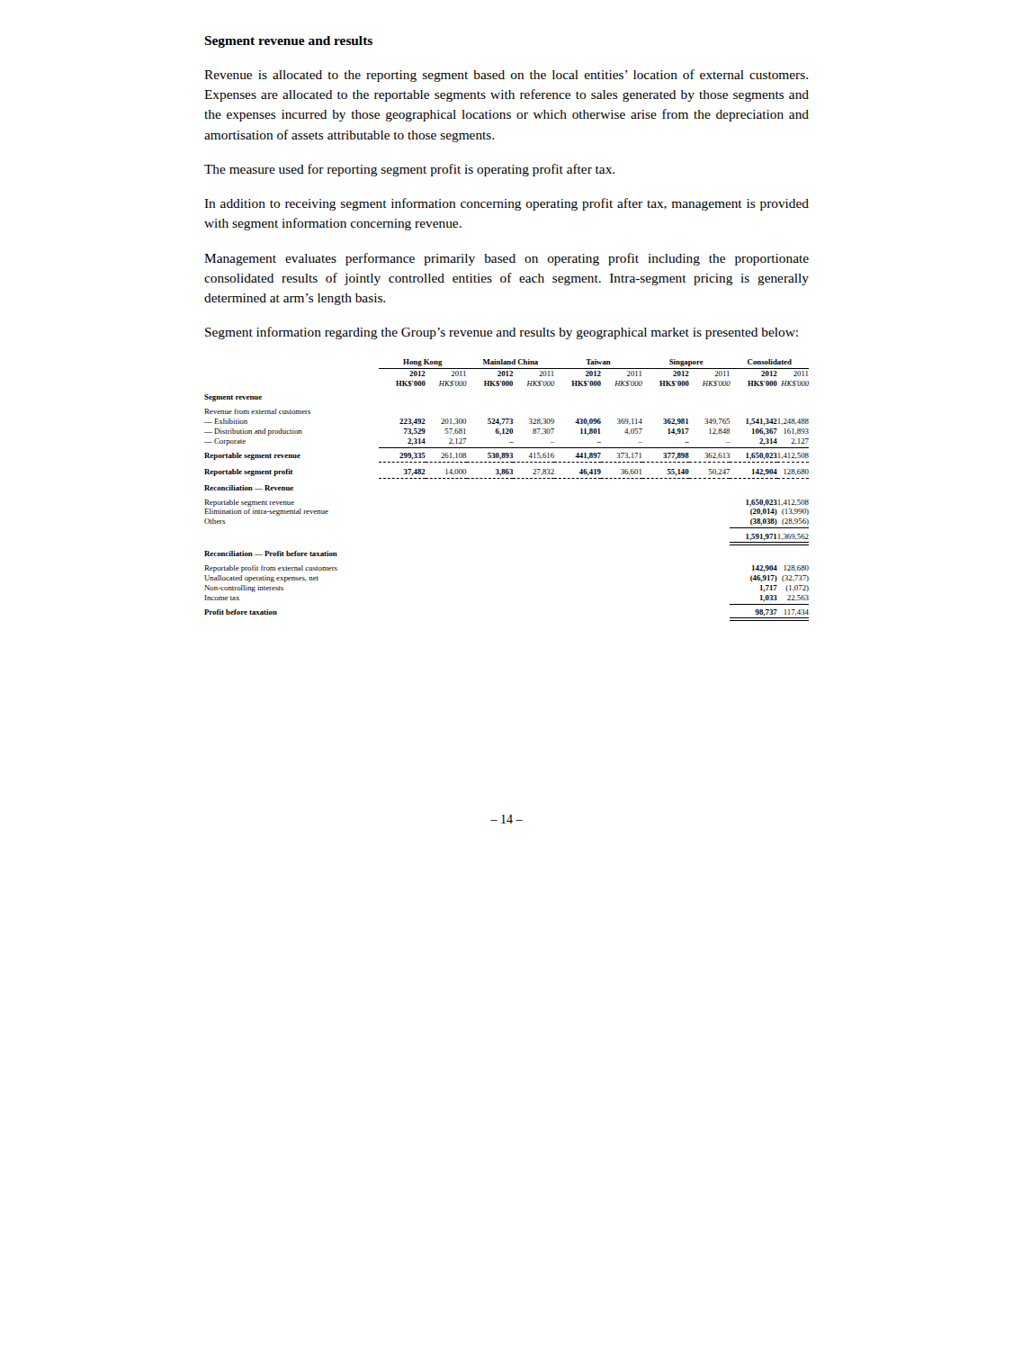Segment revenue and results
Revenue is allocated to the reporting segment based on the local entities’ location of external customers. Expenses are allocated to the reportable segments with reference to sales generated by those segments and the expenses incurred by those geographical locations or which otherwise arise from the depreciation and amortisation of assets attributable to those segments.
The measure used for reporting segment profit is operating profit after tax.
In addition to receiving segment information concerning operating profit after tax, management is provided with segment information concerning revenue.
Management evaluates performance primarily based on operating profit including the proportionate consolidated results of jointly controlled entities of each segment. Intra-segment pricing is generally determined at arm’s length basis.
Segment information regarding the Group’s revenue and results by geographical market is presented below:
| | Hong Kong | Mainland China | Taiwan | Singapore | Consolidated |
| | 2012 | 2011 | 2012 | 2011 | 2012 | 2011 | 2012 | 2011 | 2012 | 2011 |
| | HK$'000 | HK$'000 | HK$'000 | HK$'000 | HK$'000 | HK$'000 | HK$'000 | HK$'000 | HK$'000 | HK$'000 |
| Segment revenue | |
| Revenue from external customers | |
| — Exhibition | 223,492 | 201,300 | 524,773 | 328,309 | 430,096 | 369,114 | 362,981 | 349,765 | 1,541,342 | 1,248,488 |
| — Distribution and production | 73,529 | 57,681 | 6,120 | 87,307 | 11,801 | 4,057 | 14,917 | 12,848 | 106,367 | 161,893 |
| — Corporate | 2,314 | 2,127 | – | – | – | – | – | – | 2,314 | 2,127 |
| Reportable segment revenue | 299,335 | 261,108 | 530,893 | 415,616 | 441,897 | 373,171 | 377,898 | 362,613 | 1,650,023 | 1,412,508 |
| Reportable segment profit | 37,482 | 14,000 | 3,863 | 27,832 | 46,419 | 36,601 | 55,140 | 50,247 | 142,904 | 128,680 |
| Reconciliation — Revenue | |
| Reportable segment revenue | | 1,650,023 | 1,412,508 |
| Elimination of intra-segmental revenue | | (20,014) | (13,990) |
| Others | | (38,038) | (28,956) |
| | 1,591,971 | 1,369,562 |
| Reconciliation — Profit before taxation | |
| Reportable profit from external customers | | 142,904 | 128,680 |
| Unallocated operating expenses, net | | (46,917) | (32,737) |
| Non-controlling interests | | 1,717 | (1,072) |
| Income tax | | 1,033 | 22,563 |
| Profit before taxation | | 98,737 | 117,434 |
– 14 –